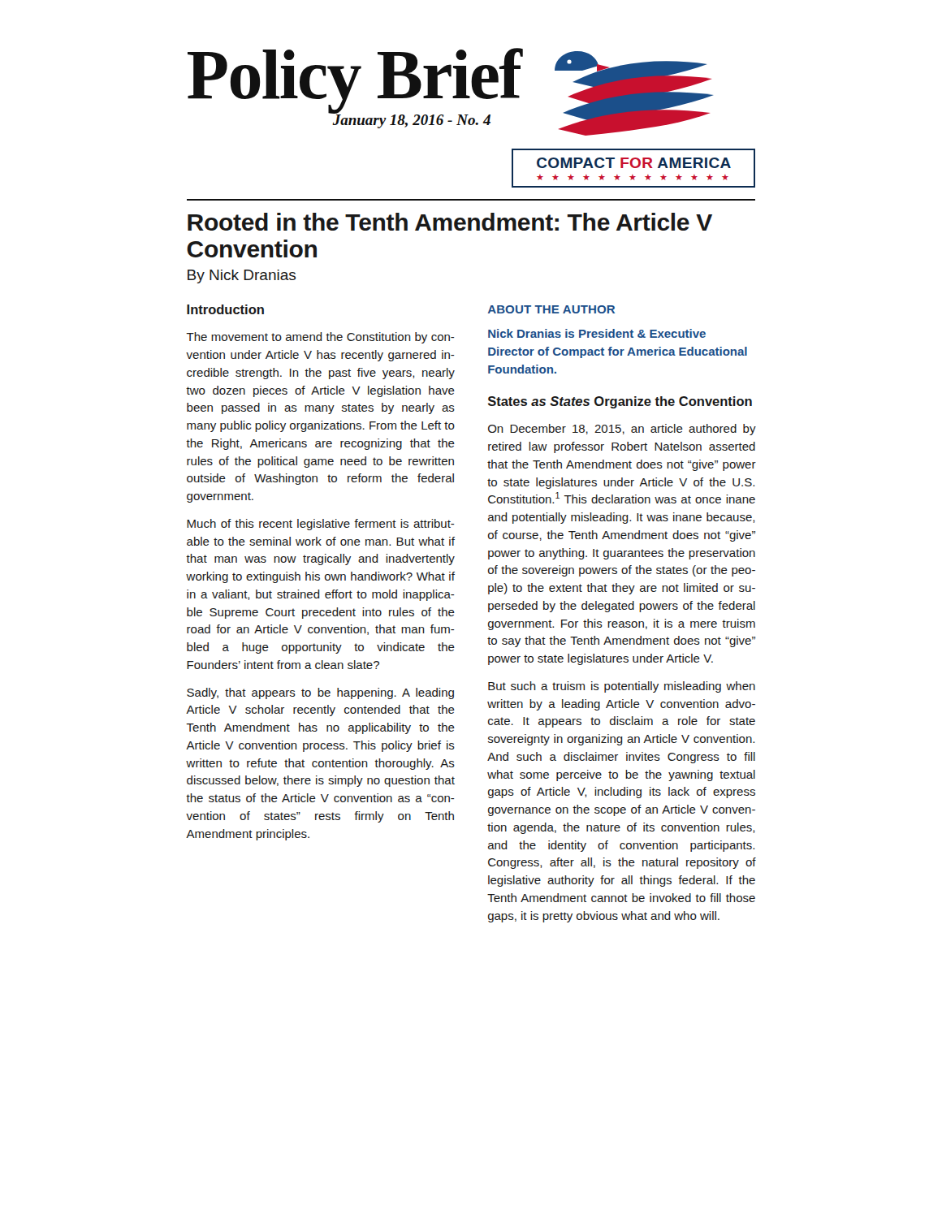Policy Brief
January 18, 2016 - No. 4
Compact for America eagle logo
COMPACT FOR AMERICA
★ ★ ★ ★ ★ ★ ★ ★ ★ ★ ★ ★ ★
Rooted in the Tenth Amendment: The Article V Convention
By Nick Dranias
Introduction
The movement to amend the Constitution by convention under Article V has recently garnered incredible strength. In the past five years, nearly two dozen pieces of Article V legislation have been passed in as many states by nearly as many public policy organizations. From the Left to the Right, Americans are recognizing that the rules of the political game need to be rewritten outside of Washington to reform the federal government.
Much of this recent legislative ferment is attributable to the seminal work of one man. But what if that man was now tragically and inadvertently working to extinguish his own handiwork? What if in a valiant, but strained effort to mold inapplicable Supreme Court precedent into rules of the road for an Article V convention, that man fumbled a huge opportunity to vindicate the Founders’ intent from a clean slate?
Sadly, that appears to be happening. A leading Article V scholar recently contended that the Tenth Amendment has no applicability to the Article V convention process. This policy brief is written to refute that contention thoroughly. As discussed below, there is simply no question that the status of the Article V convention as a “convention of states” rests firmly on Tenth Amendment principles.
About the Author
Nick Dranias is President & Executive Director of Compact for America Educational Foundation.
States as States Organize the Convention
On December 18, 2015, an article authored by retired law professor Robert Natelson asserted that the Tenth Amendment does not “give” power to state legislatures under Article V of the U.S. Constitution.1 This declaration was at once inane and potentially misleading. It was inane because, of course, the Tenth Amendment does not “give” power to anything. It guarantees the preservation of the sovereign powers of the states (or the people) to the extent that they are not limited or superseded by the delegated powers of the federal government. For this reason, it is a mere truism to say that the Tenth Amendment does not “give” power to state legislatures under Article V.
But such a truism is potentially misleading when written by a leading Article V convention advocate. It appears to disclaim a role for state sovereignty in organizing an Article V convention. And such a disclaimer invites Congress to fill what some perceive to be the yawning textual gaps of Article V, including its lack of express governance on the scope of an Article V convention agenda, the nature of its convention rules, and the identity of convention participants. Congress, after all, is the natural repository of legislative authority for all things federal. If the Tenth Amendment cannot be invoked to fill those gaps, it is pretty obvious what and who will.